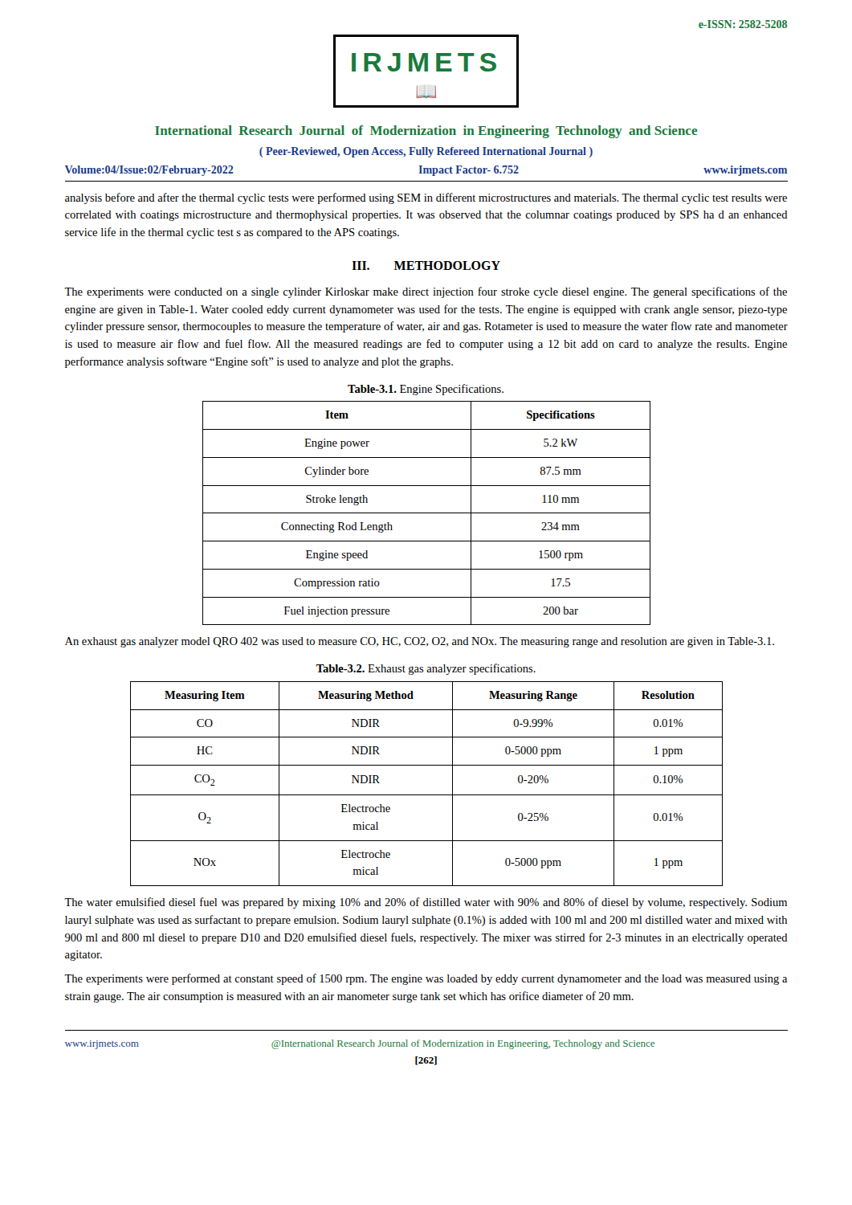e-ISSN: 2582-5208
IRJMETS
📖
International Research Journal of Modernization in Engineering Technology and Science
( Peer-Reviewed, Open Access, Fully Refereed International Journal )
Volume:04/Issue:02/February-2022 Impact Factor- 6.752 www.irjmets.com
analysis before and after the thermal cyclic tests were performed using SEM in different microstructures and materials. The thermal cyclic test results were correlated with coatings microstructure and thermophysical properties. It was observed that the columnar coatings produced by SPS ha d an enhanced service life in the thermal cyclic test s as compared to the APS coatings.
III. METHODOLOGY
The experiments were conducted on a single cylinder Kirloskar make direct injection four stroke cycle diesel engine. The general specifications of the engine are given in Table-1. Water cooled eddy current dynamometer was used for the tests. The engine is equipped with crank angle sensor, piezo-type cylinder pressure sensor, thermocouples to measure the temperature of water, air and gas. Rotameter is used to measure the water flow rate and manometer is used to measure air flow and fuel flow. All the measured readings are fed to computer using a 12 bit add on card to analyze the results. Engine performance analysis software “Engine soft” is used to analyze and plot the graphs.
Table-3.1. Engine Specifications.
| Item | Specifications |
| --- | --- |
| Engine power | 5.2 kW |
| Cylinder bore | 87.5 mm |
| Stroke length | 110 mm |
| Connecting Rod Length | 234 mm |
| Engine speed | 1500 rpm |
| Compression ratio | 17.5 |
| Fuel injection pressure | 200 bar |
An exhaust gas analyzer model QRO 402 was used to measure CO, HC, CO2, O2, and NOx. The measuring range and resolution are given in Table-3.1.
Table-3.2. Exhaust gas analyzer specifications.
| Measuring Item | Measuring Method | Measuring Range | Resolution |
| --- | --- | --- | --- |
| CO | NDIR | 0-9.99% | 0.01% |
| HC | NDIR | 0-5000 ppm | 1 ppm |
| CO 2 | NDIR | 0-20% | 0.10% |
| O 2 | Electroche mical | 0-25% | 0.01% |
| NOx | Electroche mical | 0-5000 ppm | 1 ppm |
The water emulsified diesel fuel was prepared by mixing 10% and 20% of distilled water with 90% and 80% of diesel by volume, respectively. Sodium lauryl sulphate was used as surfactant to prepare emulsion. Sodium lauryl sulphate (0.1%) is added with 100 ml and 200 ml distilled water and mixed with 900 ml and 800 ml diesel to prepare D10 and D20 emulsified diesel fuels, respectively. The mixer was stirred for 2-3 minutes in an electrically operated agitator.
The experiments were performed at constant speed of 1500 rpm. The engine was loaded by eddy current dynamometer and the load was measured using a strain gauge. The air consumption is measured with an air manometer surge tank set which has orifice diameter of 20 mm.
www.irjmets.com
@International Research Journal of Modernization in Engineering, Technology and Science
[262]